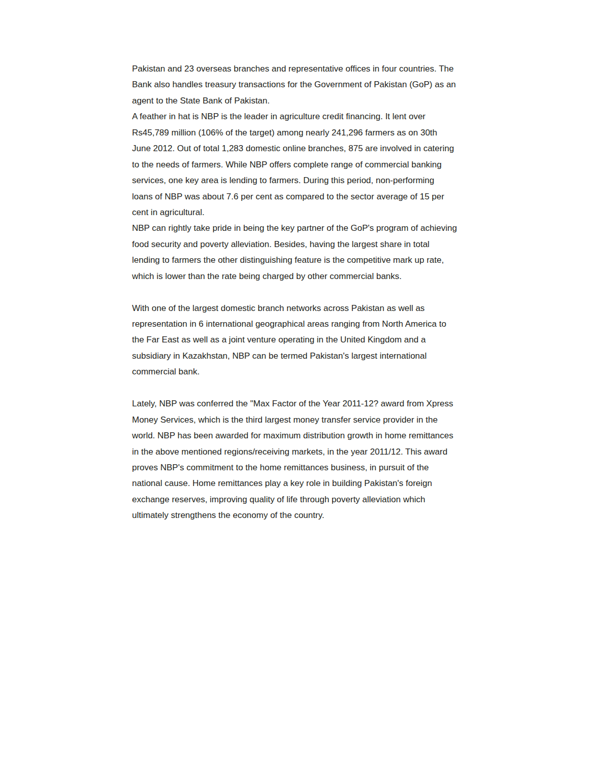Pakistan and 23 overseas branches and representative offices in four countries. The Bank also handles treasury transactions for the Government of Pakistan (GoP) as an agent to the State Bank of Pakistan.
A feather in hat is NBP is the leader in agriculture credit financing. It lent over Rs45,789 million (106% of the target) among nearly 241,296 farmers as on 30th June 2012. Out of total 1,283 domestic online branches, 875 are involved in catering to the needs of farmers. While NBP offers complete range of commercial banking services, one key area is lending to farmers. During this period, non-performing loans of NBP was about 7.6 per cent as compared to the sector average of 15 per cent in agricultural.
NBP can rightly take pride in being the key partner of the GoP's program of achieving food security and poverty alleviation. Besides, having the largest share in total lending to farmers the other distinguishing feature is the competitive mark up rate, which is lower than the rate being charged by other commercial banks.
With one of the largest domestic branch networks across Pakistan as well as representation in 6 international geographical areas ranging from North America to the Far East as well as a joint venture operating in the United Kingdom and a subsidiary in Kazakhstan, NBP can be termed Pakistan's largest international commercial bank.
Lately, NBP was conferred the "Max Factor of the Year 2011-12? award from Xpress Money Services, which is the third largest money transfer service provider in the world. NBP has been awarded for maximum distribution growth in home remittances in the above mentioned regions/receiving markets, in the year 2011/12. This award proves NBP's commitment to the home remittances business, in pursuit of the national cause. Home remittances play a key role in building Pakistan's foreign exchange reserves, improving quality of life through poverty alleviation which ultimately strengthens the economy of the country.